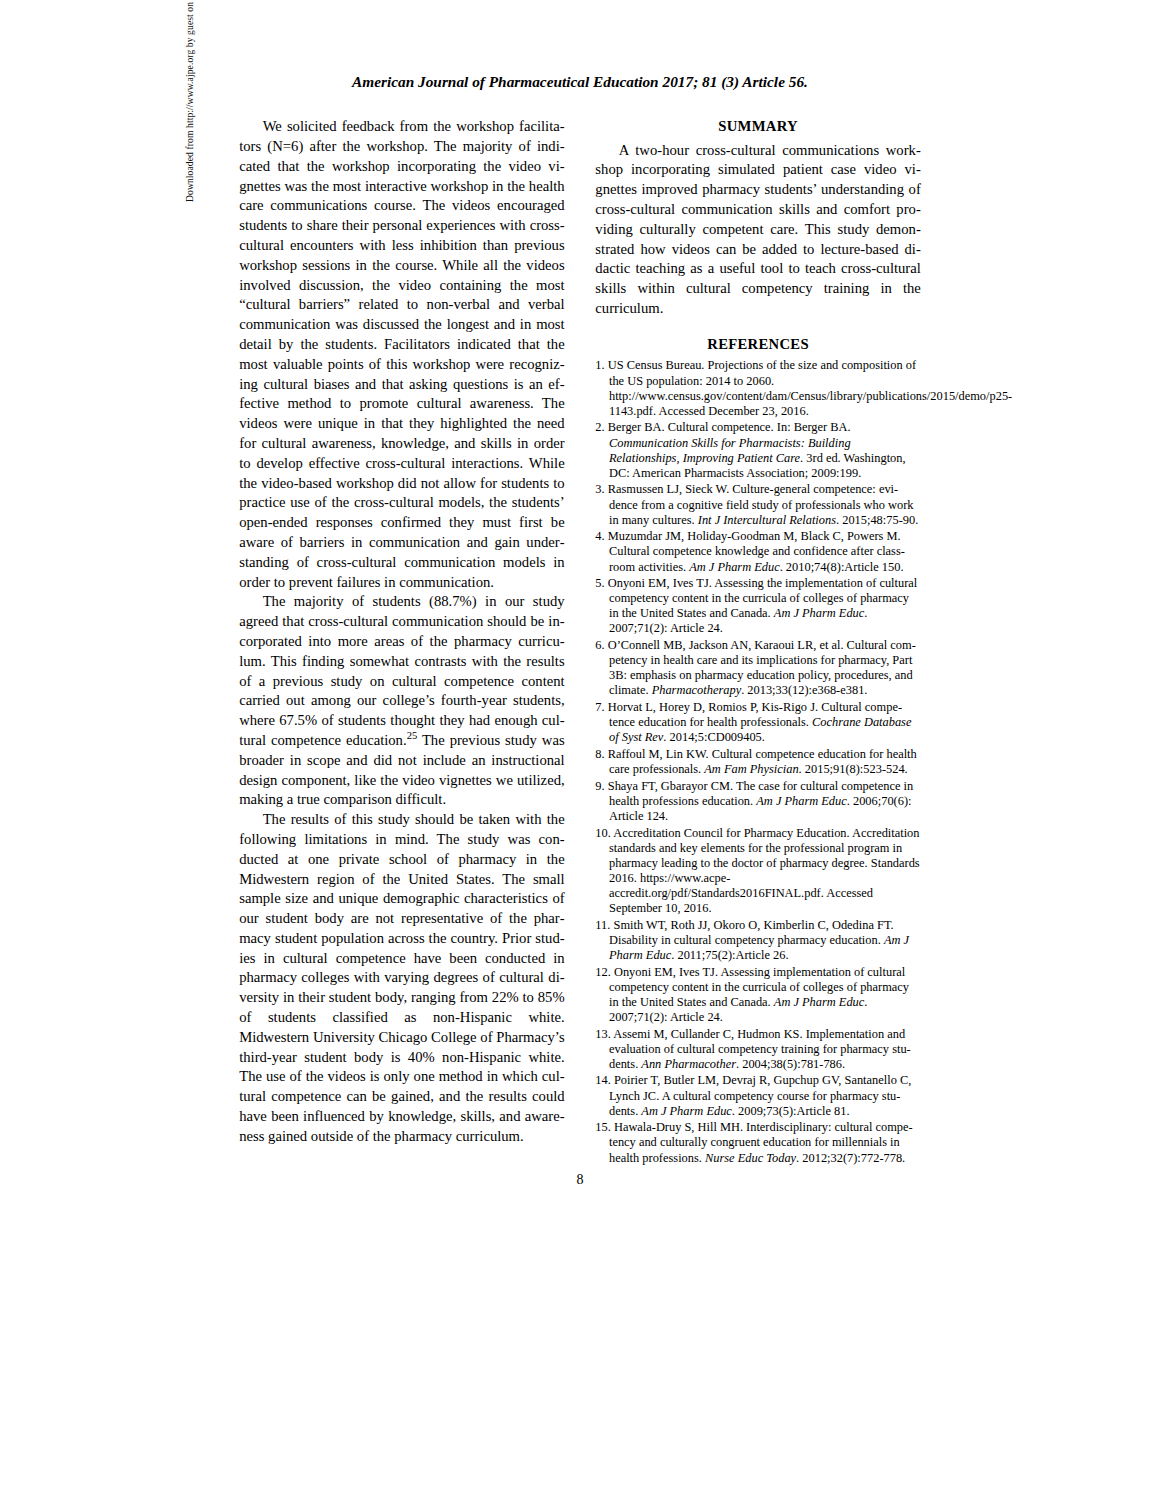Downloaded from http://www.ajpe.org by guest on June 30, 2022. © 2017 American Association of Colleges of Pharmacy
American Journal of Pharmaceutical Education 2017; 81 (3) Article 56.
We solicited feedback from the workshop facilitators (N=6) after the workshop. The majority of indicated that the workshop incorporating the video vignettes was the most interactive workshop in the health care communications course. The videos encouraged students to share their personal experiences with cross-cultural encounters with less inhibition than previous workshop sessions in the course. While all the videos involved discussion, the video containing the most “cultural barriers” related to non-verbal and verbal communication was discussed the longest and in most detail by the students. Facilitators indicated that the most valuable points of this workshop were recognizing cultural biases and that asking questions is an effective method to promote cultural awareness. The videos were unique in that they highlighted the need for cultural awareness, knowledge, and skills in order to develop effective cross-cultural interactions. While the video-based workshop did not allow for students to practice use of the cross-cultural models, the students’ open-ended responses confirmed they must first be aware of barriers in communication and gain understanding of cross-cultural communication models in order to prevent failures in communication.
The majority of students (88.7%) in our study agreed that cross-cultural communication should be incorporated into more areas of the pharmacy curriculum. This finding somewhat contrasts with the results of a previous study on cultural competence content carried out among our college’s fourth-year students, where 67.5% of students thought they had enough cultural competence education.25 The previous study was broader in scope and did not include an instructional design component, like the video vignettes we utilized, making a true comparison difficult.
The results of this study should be taken with the following limitations in mind. The study was conducted at one private school of pharmacy in the Midwestern region of the United States. The small sample size and unique demographic characteristics of our student body are not representative of the pharmacy student population across the country. Prior studies in cultural competence have been conducted in pharmacy colleges with varying degrees of cultural diversity in their student body, ranging from 22% to 85% of students classified as non-Hispanic white. Midwestern University Chicago College of Pharmacy’s third-year student body is 40% non-Hispanic white. The use of the videos is only one method in which cultural competence can be gained, and the results could have been influenced by knowledge, skills, and awareness gained outside of the pharmacy curriculum.
Summary
A two-hour cross-cultural communications workshop incorporating simulated patient case video vignettes improved pharmacy students’ understanding of cross-cultural communication skills and comfort providing culturally competent care. This study demonstrated how videos can be added to lecture-based didactic teaching as a useful tool to teach cross-cultural skills within cultural competency training in the curriculum.
References
1. US Census Bureau. Projections of the size and composition of the US population: 2014 to 2060. http://www.census.gov/content/dam/Census/library/publications/2015/demo/p25-1143.pdf. Accessed December 23, 2016.
2. Berger BA. Cultural competence. In: Berger BA. Communication Skills for Pharmacists: Building Relationships, Improving Patient Care. 3rd ed. Washington, DC: American Pharmacists Association; 2009:199.
3. Rasmussen LJ, Sieck W. Culture-general competence: evidence from a cognitive field study of professionals who work in many cultures. Int J Intercultural Relations. 2015;48:75-90.
4. Muzumdar JM, Holiday-Goodman M, Black C, Powers M. Cultural competence knowledge and confidence after classroom activities. Am J Pharm Educ. 2010;74(8):Article 150.
5. Onyoni EM, Ives TJ. Assessing the implementation of cultural competency content in the curricula of colleges of pharmacy in the United States and Canada. Am J Pharm Educ. 2007;71(2): Article 24.
6. O’Connell MB, Jackson AN, Karaoui LR, et al. Cultural competency in health care and its implications for pharmacy, Part 3B: emphasis on pharmacy education policy, procedures, and climate. Pharmacotherapy. 2013;33(12):e368-e381.
7. Horvat L, Horey D, Romios P, Kis-Rigo J. Cultural competence education for health professionals. Cochrane Database of Syst Rev. 2014;5:CD009405.
8. Raffoul M, Lin KW. Cultural competence education for health care professionals. Am Fam Physician. 2015;91(8):523-524.
9. Shaya FT, Gbarayor CM. The case for cultural competence in health professions education. Am J Pharm Educ. 2006;70(6): Article 124.
10. Accreditation Council for Pharmacy Education. Accreditation standards and key elements for the professional program in pharmacy leading to the doctor of pharmacy degree. Standards 2016. https://www.acpe-accredit.org/pdf/Standards2016FINAL.pdf. Accessed September 10, 2016.
11. Smith WT, Roth JJ, Okoro O, Kimberlin C, Odedina FT. Disability in cultural competency pharmacy education. Am J Pharm Educ. 2011;75(2):Article 26.
12. Onyoni EM, Ives TJ. Assessing implementation of cultural competency content in the curricula of colleges of pharmacy in the United States and Canada. Am J Pharm Educ. 2007;71(2): Article 24.
13. Assemi M, Cullander C, Hudmon KS. Implementation and evaluation of cultural competency training for pharmacy students. Ann Pharmacother. 2004;38(5):781-786.
14. Poirier T, Butler LM, Devraj R, Gupchup GV, Santanello C, Lynch JC. A cultural competency course for pharmacy students. Am J Pharm Educ. 2009;73(5):Article 81.
15. Hawala-Druy S, Hill MH. Interdisciplinary: cultural competency and culturally congruent education for millennials in health professions. Nurse Educ Today. 2012;32(7):772-778.
8